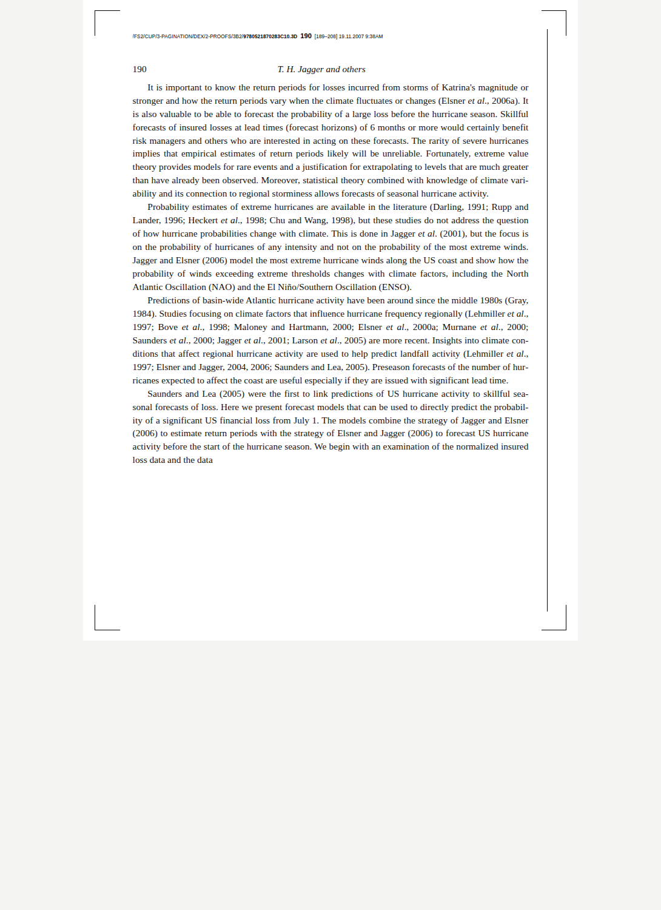/FS2/CUP/3-PAGINATION/DEX/2-PROOFS/3B2/9780521870283C10.3D 190 [189–208] 19.11.2007 9:38AM
190 T. H. Jagger and others
It is important to know the return periods for losses incurred from storms of Katrina's magnitude or stronger and how the return periods vary when the climate fluctuates or changes (Elsner et al., 2006a). It is also valuable to be able to forecast the probability of a large loss before the hurricane season. Skillful forecasts of insured losses at lead times (forecast horizons) of 6 months or more would certainly benefit risk managers and others who are interested in acting on these forecasts. The rarity of severe hurricanes implies that empirical estimates of return periods likely will be unreliable. Fortunately, extreme value theory provides models for rare events and a justification for extrapolating to levels that are much greater than have already been observed. Moreover, statistical theory combined with knowledge of climate variability and its connection to regional storminess allows forecasts of seasonal hurricane activity.
Probability estimates of extreme hurricanes are available in the literature (Darling, 1991; Rupp and Lander, 1996; Heckert et al., 1998; Chu and Wang, 1998), but these studies do not address the question of how hurricane probabilities change with climate. This is done in Jagger et al. (2001), but the focus is on the probability of hurricanes of any intensity and not on the probability of the most extreme winds. Jagger and Elsner (2006) model the most extreme hurricane winds along the US coast and show how the probability of winds exceeding extreme thresholds changes with climate factors, including the North Atlantic Oscillation (NAO) and the El Niño/Southern Oscillation (ENSO).
Predictions of basin-wide Atlantic hurricane activity have been around since the middle 1980s (Gray, 1984). Studies focusing on climate factors that influence hurricane frequency regionally (Lehmiller et al., 1997; Bove et al., 1998; Maloney and Hartmann, 2000; Elsner et al., 2000a; Murnane et al., 2000; Saunders et al., 2000; Jagger et al., 2001; Larson et al., 2005) are more recent. Insights into climate conditions that affect regional hurricane activity are used to help predict landfall activity (Lehmiller et al., 1997; Elsner and Jagger, 2004, 2006; Saunders and Lea, 2005). Preseason forecasts of the number of hurricanes expected to affect the coast are useful especially if they are issued with significant lead time.
Saunders and Lea (2005) were the first to link predictions of US hurricane activity to skillful seasonal forecasts of loss. Here we present forecast models that can be used to directly predict the probability of a significant US financial loss from July 1. The models combine the strategy of Jagger and Elsner (2006) to estimate return periods with the strategy of Elsner and Jagger (2006) to forecast US hurricane activity before the start of the hurricane season. We begin with an examination of the normalized insured loss data and the data